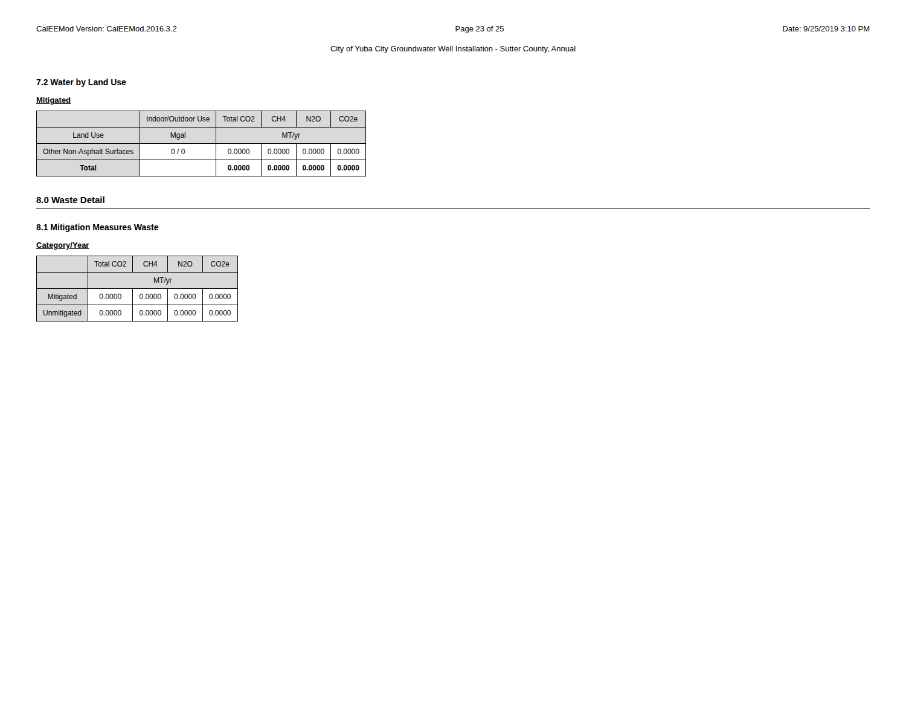CalEEMod Version: CalEEMod.2016.3.2
Page 23 of 25
Date: 9/25/2019 3:10 PM
City of Yuba City Groundwater Well Installation - Sutter County, Annual
7.2 Water by Land Use
Mitigated
| | Indoor/Outdoor Use | Total CO2 | CH4 | N2O | CO2e |
| --- | --- | --- | --- | --- | --- |
| Land Use | Mgal | MT/yr |
| Other Non-Asphalt Surfaces | 0 / 0 | 0.0000 | 0.0000 | 0.0000 | 0.0000 |
| Total | | 0.0000 | 0.0000 | 0.0000 | 0.0000 |
8.0 Waste Detail
8.1 Mitigation Measures Waste
Category/Year
| | Total CO2 | CH4 | N2O | CO2e |
| --- | --- | --- | --- | --- |
| | MT/yr |
| Mitigated | 0.0000 | 0.0000 | 0.0000 | 0.0000 |
| Unmitigated | 0.0000 | 0.0000 | 0.0000 | 0.0000 |